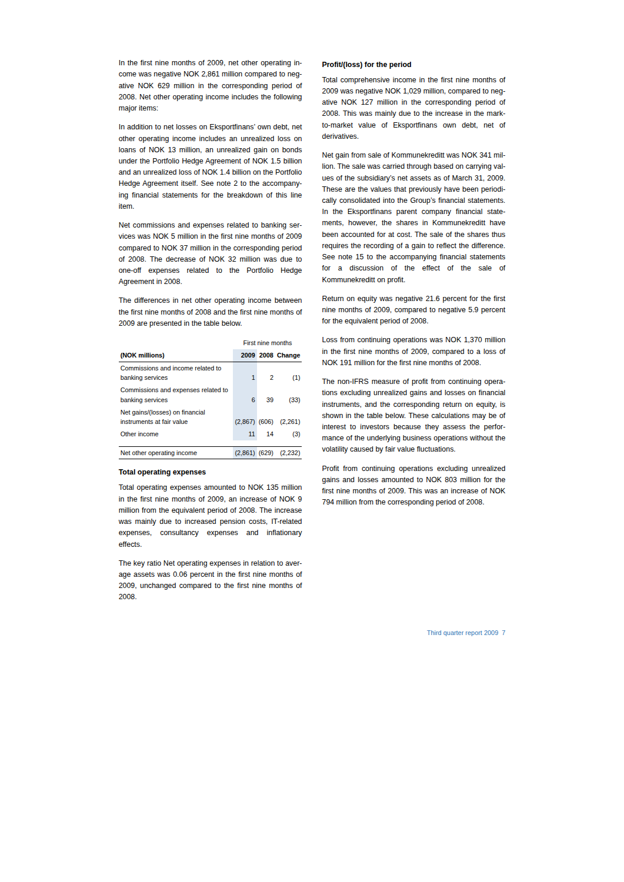In the first nine months of 2009, net other operating income was negative NOK 2,861 million compared to negative NOK 629 million in the corresponding period of 2008. Net other operating income includes the following major items:
In addition to net losses on Eksportfinans’ own debt, net other operating income includes an unrealized loss on loans of NOK 13 million, an unrealized gain on bonds under the Portfolio Hedge Agreement of NOK 1.5 billion and an unrealized loss of NOK 1.4 billion on the Portfolio Hedge Agreement itself. See note 2 to the accompanying financial statements for the breakdown of this line item.
Net commissions and expenses related to banking services was NOK 5 million in the first nine months of 2009 compared to NOK 37 million in the corresponding period of 2008. The decrease of NOK 32 million was due to one-off expenses related to the Portfolio Hedge Agreement in 2008.
The differences in net other operating income between the first nine months of 2008 and the first nine months of 2009 are presented in the table below.
| | First nine months |
| (NOK millions) | 2009 | 2008 | Change |
| Commissions and income related to banking services | 1 | 2 | (1) |
| Commissions and expenses related to banking services | 6 | 39 | (33) |
| Net gains/(losses) on financial instruments at fair value | (2,867) | (606) | (2,261) |
| Other income | 11 | 14 | (3) |
| Net other operating income | (2,861) | (629) | (2,232) |
Total operating expenses
Total operating expenses amounted to NOK 135 million in the first nine months of 2009, an increase of NOK 9 million from the equivalent period of 2008. The increase was mainly due to increased pension costs, IT-related expenses, consultancy expenses and inflationary effects.
The key ratio Net operating expenses in relation to average assets was 0.06 percent in the first nine months of 2009, unchanged compared to the first nine months of 2008.
Profit/(loss) for the period
Total comprehensive income in the first nine months of 2009 was negative NOK 1,029 million, compared to negative NOK 127 million in the corresponding period of 2008. This was mainly due to the increase in the mark-to-market value of Eksportfinans own debt, net of derivatives.
Net gain from sale of Kommunekreditt was NOK 341 million. The sale was carried through based on carrying values of the subsidiary’s net assets as of March 31, 2009. These are the values that previously have been periodically consolidated into the Group’s financial statements. In the Eksportfinans parent company financial statements, however, the shares in Kommunekreditt have been accounted for at cost. The sale of the shares thus requires the recording of a gain to reflect the difference. See note 15 to the accompanying financial statements for a discussion of the effect of the sale of Kommunekreditt on profit.
Return on equity was negative 21.6 percent for the first nine months of 2009, compared to negative 5.9 percent for the equivalent period of 2008.
Loss from continuing operations was NOK 1,370 million in the first nine months of 2009, compared to a loss of NOK 191 million for the first nine months of 2008.
The non-IFRS measure of profit from continuing operations excluding unrealized gains and losses on financial instruments, and the corresponding return on equity, is shown in the table below. These calculations may be of interest to investors because they assess the performance of the underlying business operations without the volatility caused by fair value fluctuations.
Profit from continuing operations excluding unrealized gains and losses amounted to NOK 803 million for the first nine months of 2009. This was an increase of NOK 794 million from the corresponding period of 2008.
Third quarter report 20097